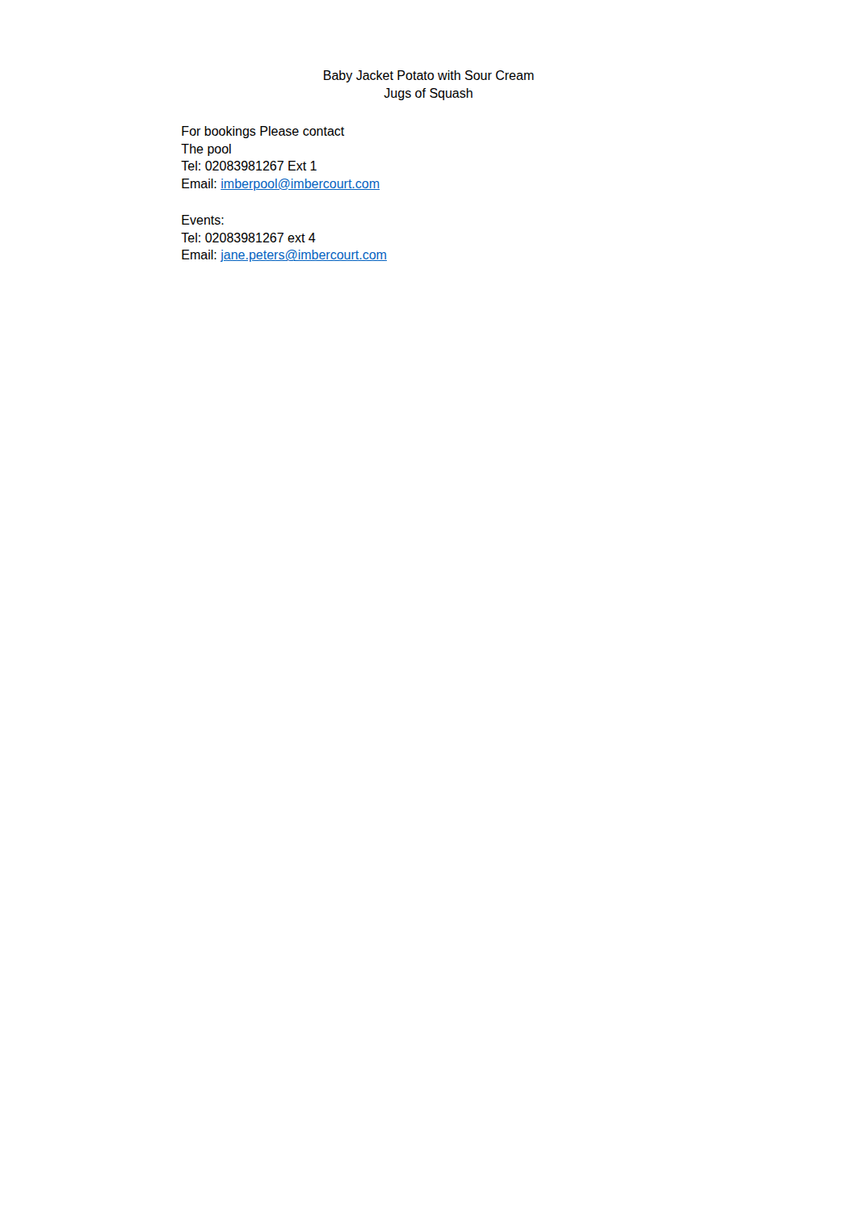Baby Jacket Potato with Sour Cream
Jugs of Squash
For bookings Please contact
The pool
Tel: 02083981267 Ext 1
Email: imberpool@imbercourt.com
Events:
Tel: 02083981267 ext 4
Email: jane.peters@imbercourt.com